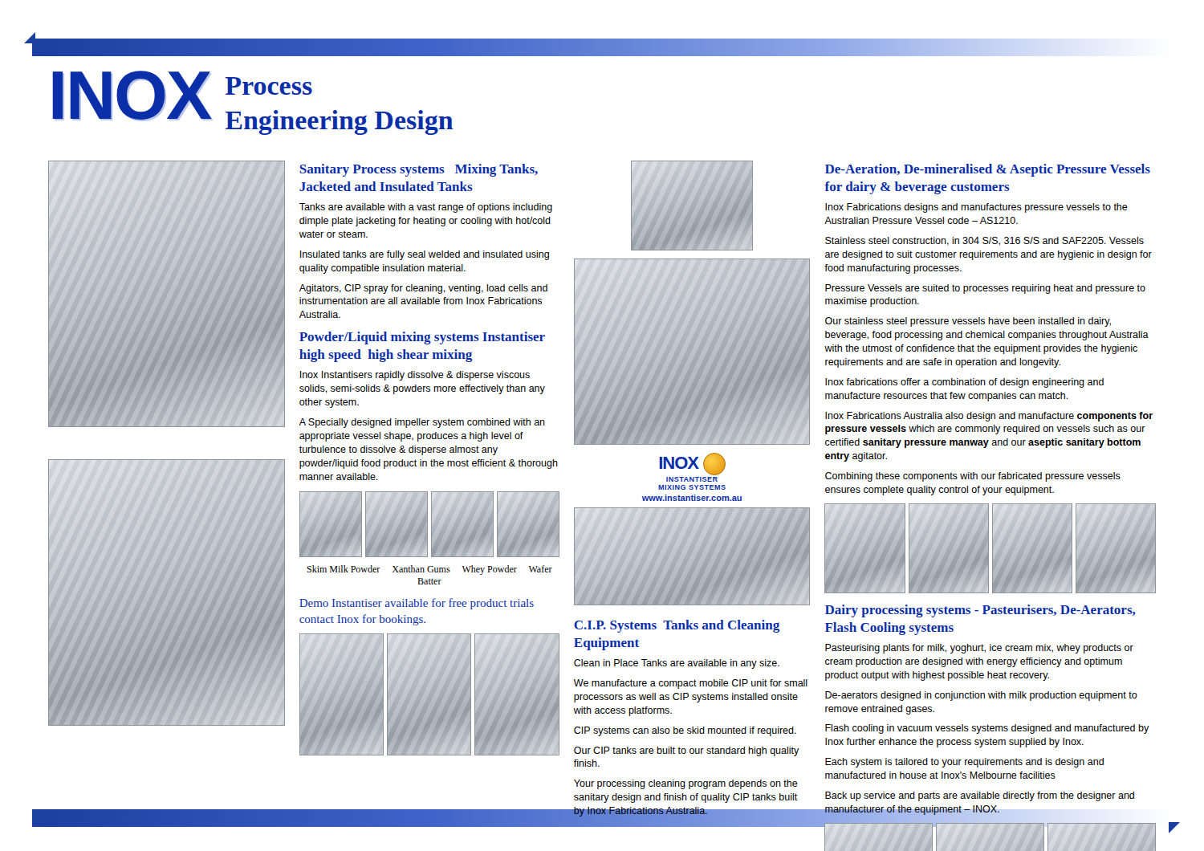INOX Process
Engineering Design
Sanitary Process systems Mixing Tanks, Jacketed and Insulated Tanks
Tanks are available with a vast range of options including dimple plate jacketing for heating or cooling with hot/cold water or steam.
Insulated tanks are fully seal welded and insulated using quality compatible insulation material.
Agitators, CIP spray for cleaning, venting, load cells and instrumentation are all available from Inox Fabrications Australia.
Powder/Liquid mixing systems Instantiser high speed high shear mixing
Inox Instantisers rapidly dissolve & disperse viscous solids, semi-solids & powders more effectively than any other system.
A Specially designed impeller system combined with an appropriate vessel shape, produces a high level of turbulence to dissolve & disperse almost any powder/liquid food product in the most efficient & thorough manner available.
Skim Milk Powder Xanthan Gums Whey Powder Wafer Batter
Demo Instantiser available for free product trials contact Inox for bookings.
INOX
INSTANTISER
MIXING SYSTEMS
www.instantiser.com.au
C.I.P. Systems Tanks and Cleaning Equipment
Clean in Place Tanks are available in any size.
We manufacture a compact mobile CIP unit for small processors as well as CIP systems installed onsite with access platforms.
CIP systems can also be skid mounted if required.
Our CIP tanks are built to our standard high quality finish.
Your processing cleaning program depends on the sanitary design and finish of quality CIP tanks built by Inox Fabrications Australia.
De-Aeration, De-mineralised & Aseptic Pressure Vessels for dairy & beverage customers
Inox Fabrications designs and manufactures pressure vessels to the Australian Pressure Vessel code – AS1210.
Stainless steel construction, in 304 S/S, 316 S/S and SAF2205. Vessels are designed to suit customer requirements and are hygienic in design for food manufacturing processes.
Pressure Vessels are suited to processes requiring heat and pressure to maximise production.
Our stainless steel pressure vessels have been installed in dairy, beverage, food processing and chemical companies throughout Australia with the utmost of confidence that the equipment provides the hygienic requirements and are safe in operation and longevity.
Inox fabrications offer a combination of design engineering and manufacture resources that few companies can match.
Inox Fabrications Australia also design and manufacture components for pressure vessels which are commonly required on vessels such as our certified sanitary pressure manway and our aseptic sanitary bottom entry agitator.
Combining these components with our fabricated pressure vessels ensures complete quality control of your equipment.
Dairy processing systems - Pasteurisers, De-Aerators, Flash Cooling systems
Pasteurising plants for milk, yoghurt, ice cream mix, whey products or cream production are designed with energy efficiency and optimum product output with highest possible heat recovery.
De-aerators designed in conjunction with milk production equipment to remove entrained gases.
Flash cooling in vacuum vessels systems designed and manufactured by Inox further enhance the process system supplied by Inox.
Each system is tailored to your requirements and is design and manufactured in house at Inox's Melbourne facilities
Back up service and parts are available directly from the designer and manufacturer of the equipment – INOX.